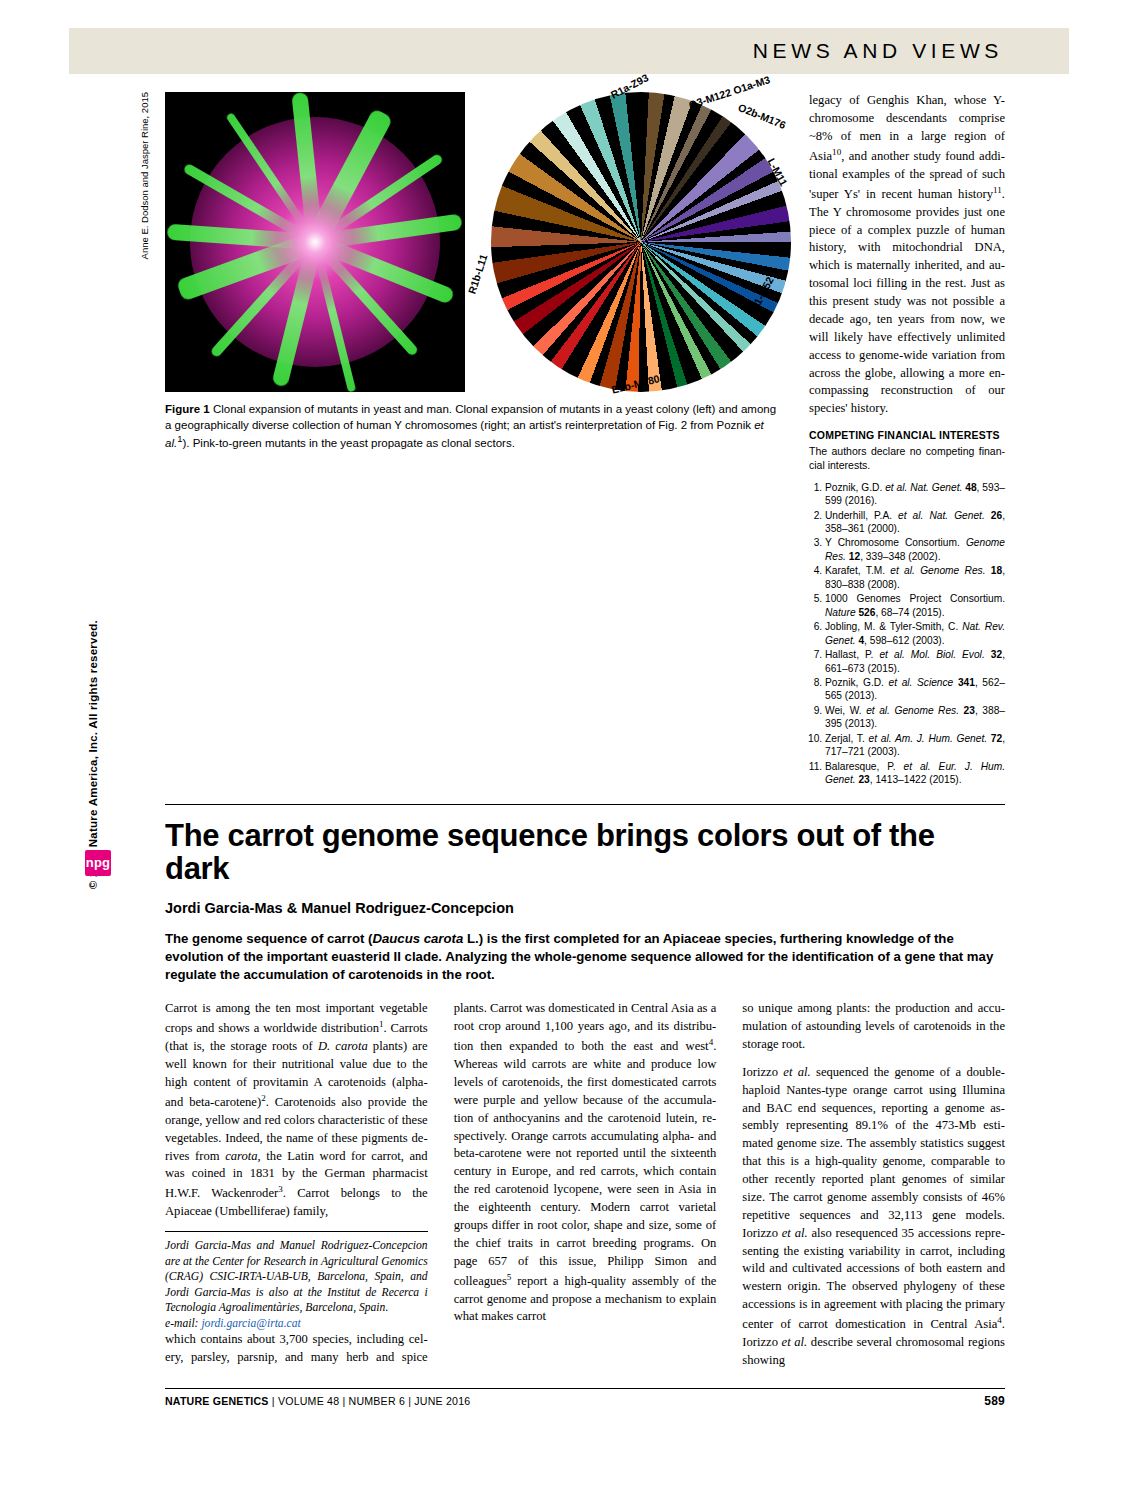NEWS AND VIEWS
© 2016 Nature America, Inc. All rights reserved.
npg
Anne E. Dodson and Jasper Rine, 2015
R1a-Z93
O3-M122 O1a-M3
O2b-M176
L-M11
H1-M52
E1b-M180
R1b-L11
Figure 1 Clonal expansion of mutants in yeast and man. Clonal expansion of mutants in a yeast colony (left) and among a geographically diverse collection of human Y chromosomes (right; an artist's reinterpretation of Fig. 2 from Poznik et al.1). Pink-to-green mutants in the yeast propagate as clonal sectors.
legacy of Genghis Khan, whose Y-chromosome descendants comprise ~8% of men in a large region of Asia10, and another study found additional examples of the spread of such 'super Ys' in recent human history11. The Y chromosome provides just one piece of a complex puzzle of human history, with mitochondrial DNA, which is maternally inherited, and autosomal loci filling in the rest. Just as this present study was not possible a decade ago, ten years from now, we will likely have effectively unlimited access to genome-wide variation from across the globe, allowing a more encompassing reconstruction of our species' history.
Competing financial interests
The authors declare no competing financial interests.
Poznik, G.D. et al. Nat. Genet. 48, 593–599 (2016).
Underhill, P.A. et al. Nat. Genet. 26, 358–361 (2000).
Y Chromosome Consortium. Genome Res. 12, 339–348 (2002).
Karafet, T.M. et al. Genome Res. 18, 830–838 (2008).
1000 Genomes Project Consortium. Nature 526, 68–74 (2015).
Jobling, M. & Tyler-Smith, C. Nat. Rev. Genet. 4, 598–612 (2003).
Hallast, P. et al. Mol. Biol. Evol. 32, 661–673 (2015).
Poznik, G.D. et al. Science 341, 562–565 (2013).
Wei, W. et al. Genome Res. 23, 388–395 (2013).
Zerjal, T. et al. Am. J. Hum. Genet. 72, 717–721 (2003).
Balaresque, P. et al. Eur. J. Hum. Genet. 23, 1413–1422 (2015).
The carrot genome sequence brings colors out of the dark
Jordi Garcia-Mas & Manuel Rodriguez-Concepcion
The genome sequence of carrot (Daucus carota L.) is the first completed for an Apiaceae species, furthering knowledge of the evolution of the important euasterid II clade. Analyzing the whole-genome sequence allowed for the identification of a gene that may regulate the accumulation of carotenoids in the root.
Carrot is among the ten most important vegetable crops and shows a worldwide distribution1. Carrots (that is, the storage roots of D. carota plants) are well known for their nutritional value due to the high content of provitamin A carotenoids (alpha- and beta-carotene)2. Carotenoids also provide the orange, yellow and red colors characteristic of these vegetables. Indeed, the name of these pigments derives from carota, the Latin word for carrot, and was coined in 1831 by the German pharmacist H.W.F. Wackenroder3. Carrot belongs to the Apiaceae (Umbelliferae) family,
Jordi Garcia-Mas and Manuel Rodriguez-Concepcion are at the Center for Research in Agricultural Genomics (CRAG) CSIC-IRTA-UAB-UB, Barcelona, Spain, and Jordi Garcia-Mas is also at the Institut de Recerca i Tecnologia Agroalimentàries, Barcelona, Spain.
e-mail: jordi.garcia@irta.cat
which contains about 3,700 species, including celery, parsley, parsnip, and many herb and spice plants. Carrot was domesticated in Central Asia as a root crop around 1,100 years ago, and its distribution then expanded to both the east and west4. Whereas wild carrots are white and produce low levels of carotenoids, the first domesticated carrots were purple and yellow because of the accumulation of anthocyanins and the carotenoid lutein, respectively. Orange carrots accumulating alpha- and beta-carotene were not reported until the sixteenth century in Europe, and red carrots, which contain the red carotenoid lycopene, were seen in Asia in the eighteenth century. Modern carrot varietal groups differ in root color, shape and size, some of the chief traits in carrot breeding programs. On page 657 of this issue, Philipp Simon and colleagues5 report a high-quality assembly of the carrot genome and propose a mechanism to explain what makes carrot
so unique among plants: the production and accumulation of astounding levels of carotenoids in the storage root.
Iorizzo et al. sequenced the genome of a double-haploid Nantes-type orange carrot using Illumina and BAC end sequences, reporting a genome assembly representing 89.1% of the 473-Mb estimated genome size. The assembly statistics suggest that this is a high-quality genome, comparable to other recently reported plant genomes of similar size. The carrot genome assembly consists of 46% repetitive sequences and 32,113 gene models. Iorizzo et al. also resequenced 35 accessions representing the existing variability in carrot, including wild and cultivated accessions of both eastern and western origin. The observed phylogeny of these accessions is in agreement with placing the primary center of carrot domestication in Central Asia4. Iorizzo et al. describe several chromosomal regions showing
NATURE GENETICS | VOLUME 48 | NUMBER 6 | JUNE 2016
589